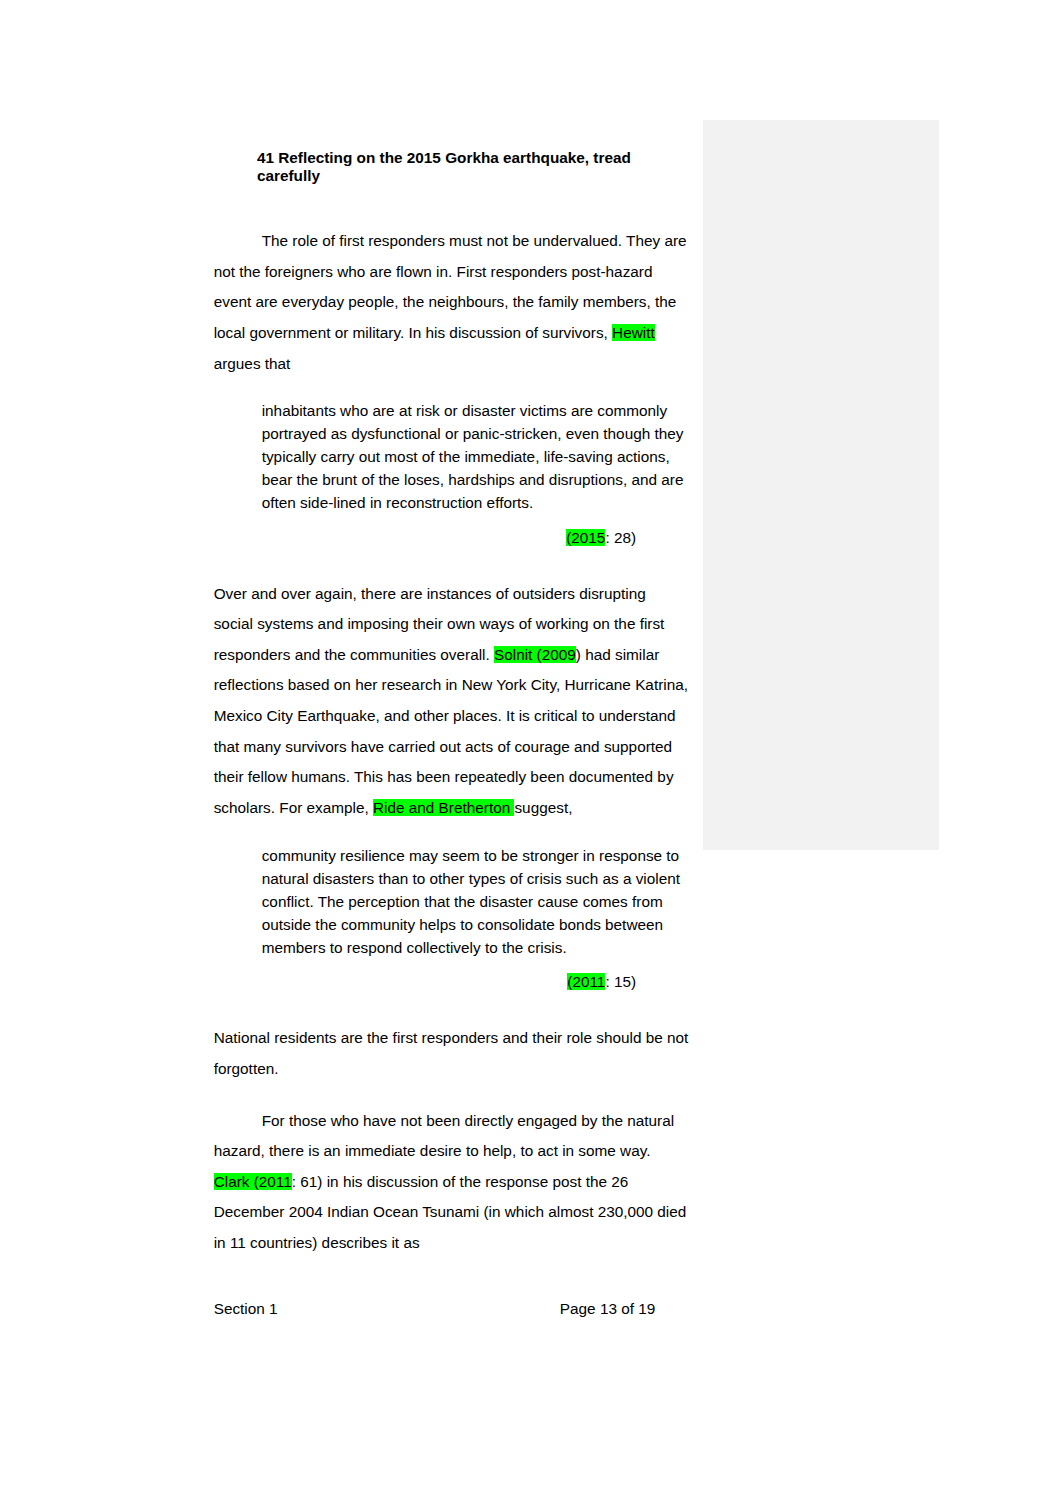41 Reflecting on the 2015 Gorkha earthquake, tread carefully
The role of first responders must not be undervalued. They are not the foreigners who are flown in. First responders post-hazard event are everyday people, the neighbours, the family members, the local government or military. In his discussion of survivors, Hewitt argues that
inhabitants who are at risk or disaster victims are commonly portrayed as dysfunctional or panic-stricken, even though they typically carry out most of the immediate, life-saving actions, bear the brunt of the loses, hardships and disruptions, and are often side-lined in reconstruction efforts.
(2015: 28)
Over and over again, there are instances of outsiders disrupting social systems and imposing their own ways of working on the first responders and the communities overall. Solnit (2009) had similar reflections based on her research in New York City, Hurricane Katrina, Mexico City Earthquake, and other places. It is critical to understand that many survivors have carried out acts of courage and supported their fellow humans. This has been repeatedly been documented by scholars. For example, Ride and Bretherton suggest,
community resilience may seem to be stronger in response to natural disasters than to other types of crisis such as a violent conflict. The perception that the disaster cause comes from outside the community helps to consolidate bonds between members to respond collectively to the crisis.
(2011: 15)
National residents are the first responders and their role should be not forgotten.
For those who have not been directly engaged by the natural hazard, there is an immediate desire to help, to act in some way. Clark (2011: 61) in his discussion of the response post the 26 December 2004 Indian Ocean Tsunami (in which almost 230,000 died in 11 countries) describes it as
Section 1 Page 13 of 19